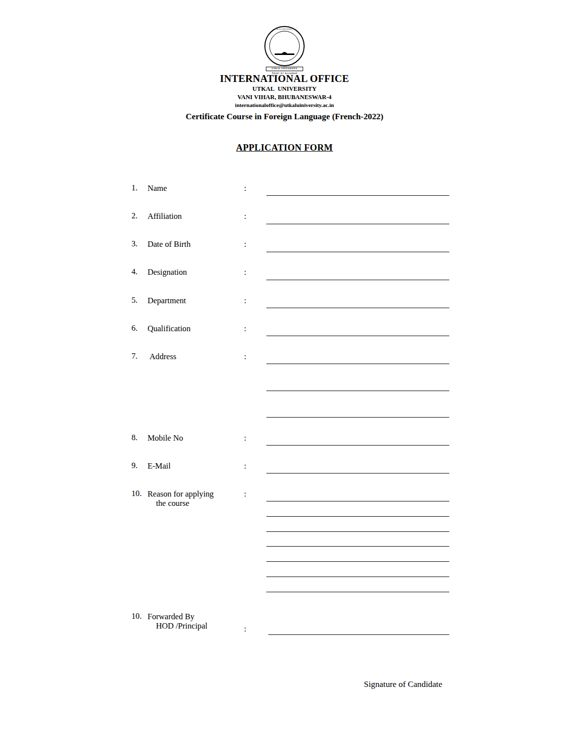UTKAL UNIVERSITY
UTKAL UNIVERSITY
NAAC A+ Accredited
INTERNATIONAL OFFICE
UTKAL UNIVERSITY
VANI VIHAR, BHUBANESWAR-4
internationaloffice@utkaluiniversity.ac.in
Certificate Course in Foreign Language (French-2022)
APPLICATION FORM
| 1. | Name | : | |
| 2. | Affiliation | : | |
| 3. | Date of Birth | : | |
| 4. | Designation | : | |
| 5. | Department | : | |
| 6. | Qualification | : | |
| 7. | Address | : | |
| 8. | Mobile No | : | |
| 9. | E-Mail | : | |
| 10. | Reason for applying the course | : | |
| 10. | Forwarded By HOD /Principal | : | |
Signature of Candidate